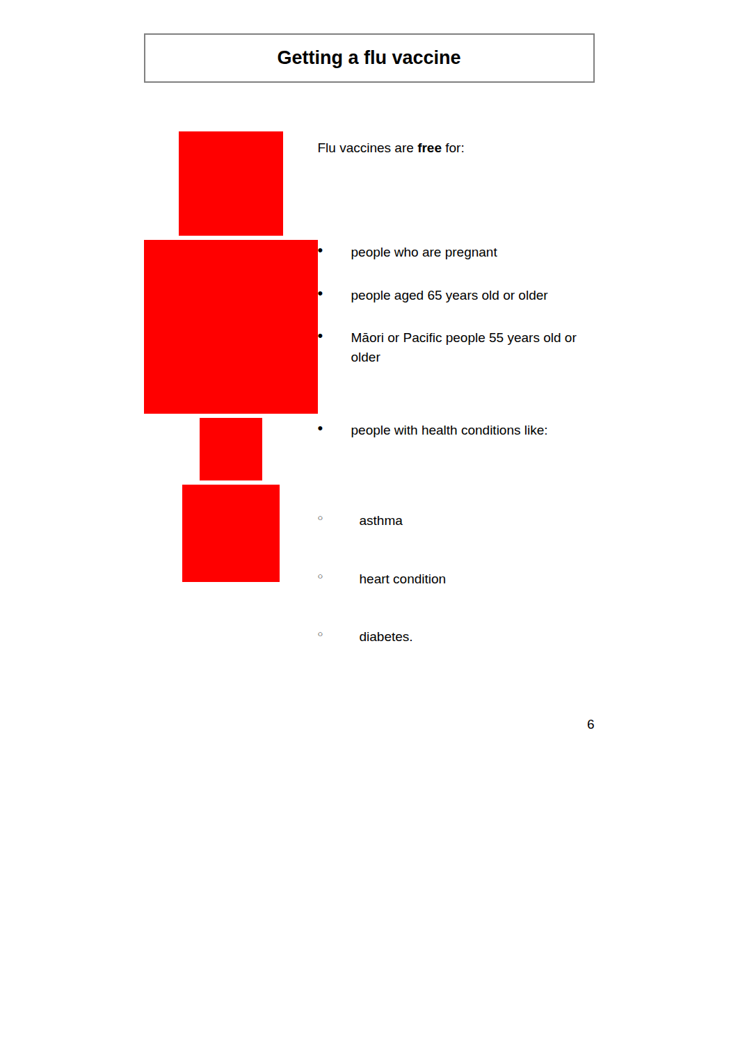Getting a flu vaccine
Flu vaccines are free for:
people who are pregnant
people aged 65 years old or older
Māori or Pacific people 55 years old or older
people with health conditions like:
asthma
heart condition
diabetes.
6